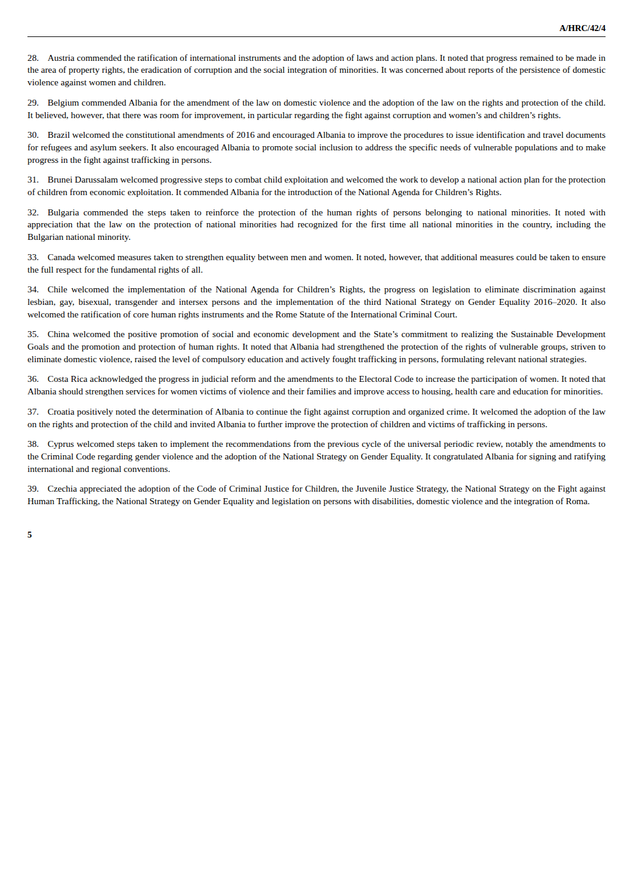A/HRC/42/4
28. Austria commended the ratification of international instruments and the adoption of laws and action plans. It noted that progress remained to be made in the area of property rights, the eradication of corruption and the social integration of minorities. It was concerned about reports of the persistence of domestic violence against women and children.
29. Belgium commended Albania for the amendment of the law on domestic violence and the adoption of the law on the rights and protection of the child. It believed, however, that there was room for improvement, in particular regarding the fight against corruption and women’s and children’s rights.
30. Brazil welcomed the constitutional amendments of 2016 and encouraged Albania to improve the procedures to issue identification and travel documents for refugees and asylum seekers. It also encouraged Albania to promote social inclusion to address the specific needs of vulnerable populations and to make progress in the fight against trafficking in persons.
31. Brunei Darussalam welcomed progressive steps to combat child exploitation and welcomed the work to develop a national action plan for the protection of children from economic exploitation. It commended Albania for the introduction of the National Agenda for Children’s Rights.
32. Bulgaria commended the steps taken to reinforce the protection of the human rights of persons belonging to national minorities. It noted with appreciation that the law on the protection of national minorities had recognized for the first time all national minorities in the country, including the Bulgarian national minority.
33. Canada welcomed measures taken to strengthen equality between men and women. It noted, however, that additional measures could be taken to ensure the full respect for the fundamental rights of all.
34. Chile welcomed the implementation of the National Agenda for Children’s Rights, the progress on legislation to eliminate discrimination against lesbian, gay, bisexual, transgender and intersex persons and the implementation of the third National Strategy on Gender Equality 2016–2020. It also welcomed the ratification of core human rights instruments and the Rome Statute of the International Criminal Court.
35. China welcomed the positive promotion of social and economic development and the State’s commitment to realizing the Sustainable Development Goals and the promotion and protection of human rights. It noted that Albania had strengthened the protection of the rights of vulnerable groups, striven to eliminate domestic violence, raised the level of compulsory education and actively fought trafficking in persons, formulating relevant national strategies.
36. Costa Rica acknowledged the progress in judicial reform and the amendments to the Electoral Code to increase the participation of women. It noted that Albania should strengthen services for women victims of violence and their families and improve access to housing, health care and education for minorities.
37. Croatia positively noted the determination of Albania to continue the fight against corruption and organized crime. It welcomed the adoption of the law on the rights and protection of the child and invited Albania to further improve the protection of children and victims of trafficking in persons.
38. Cyprus welcomed steps taken to implement the recommendations from the previous cycle of the universal periodic review, notably the amendments to the Criminal Code regarding gender violence and the adoption of the National Strategy on Gender Equality. It congratulated Albania for signing and ratifying international and regional conventions.
39. Czechia appreciated the adoption of the Code of Criminal Justice for Children, the Juvenile Justice Strategy, the National Strategy on the Fight against Human Trafficking, the National Strategy on Gender Equality and legislation on persons with disabilities, domestic violence and the integration of Roma.
5